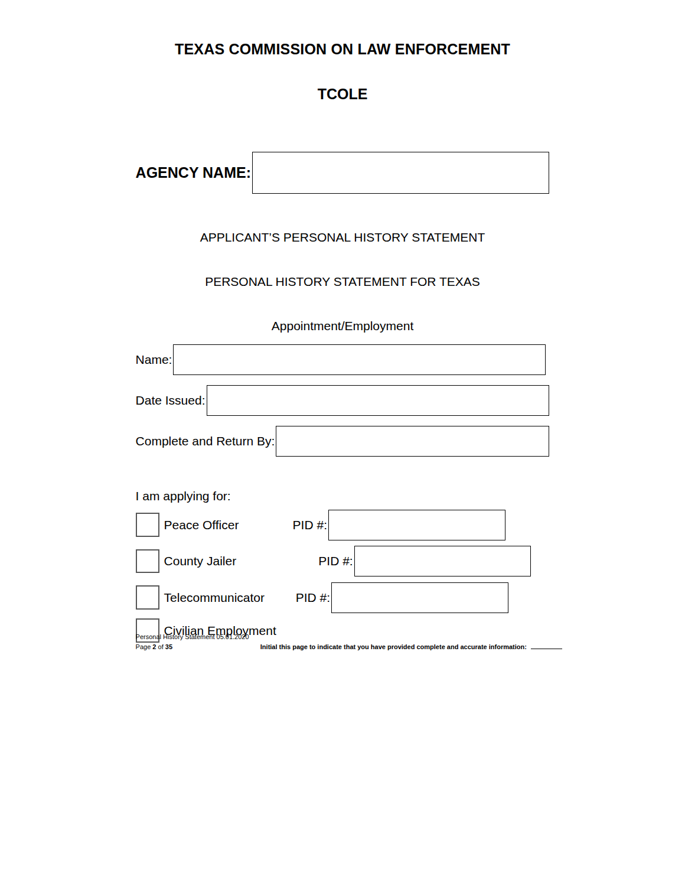TEXAS COMMISSION ON LAW ENFORCEMENT
TCOLE
AGENCY NAME:
APPLICANT’S PERSONAL HISTORY STATEMENT
PERSONAL HISTORY STATEMENT FOR TEXAS
Appointment/Employment
Name:
Date Issued:
Complete and Return By:
I am applying for:
Peace Officer
PID #:
County Jailer
PID #:
Telecommunicator
PID #:
Civilian Employment
Personal History Statement 05.01.2020
Page 2 of 35 Initial this page to indicate that you have provided complete and accurate information: